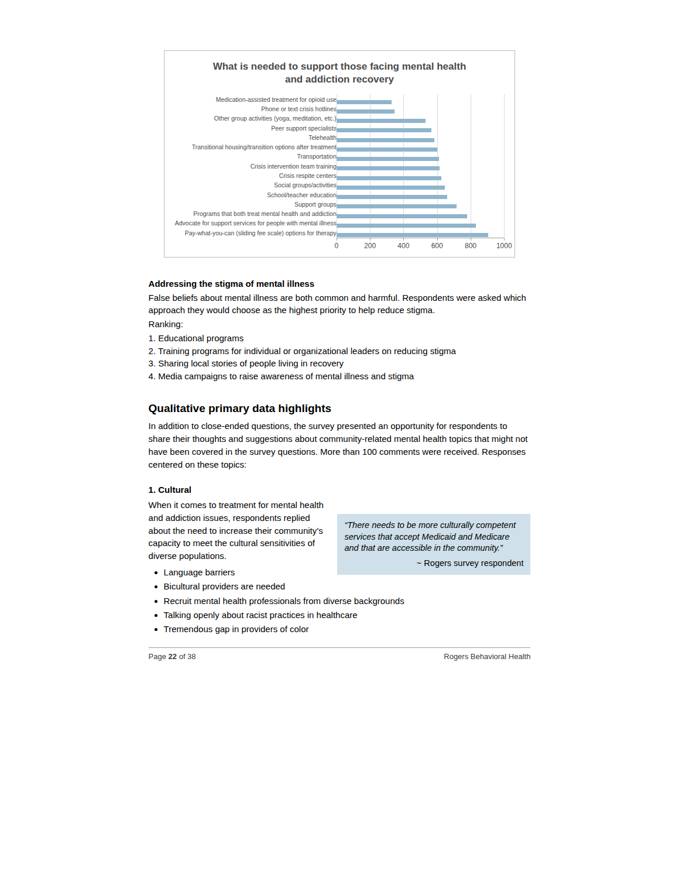What is needed to support those facing mental health
and addiction recovery
| Medication-assisted treatment for opioid use | |
| Phone or text crisis hotlines | |
| Other group activities (yoga, meditation, etc.) | |
| Peer support specialists | |
| Telehealth | |
| Transitional housing/transition options after treatment | |
| Transportation | |
| Crisis intervention team training | |
| Crisis respite centers | |
| Social groups/activities | |
| School/teacher education | |
| Support groups | |
| Programs that both treat mental health and addiction | |
| Advocate for support services for people with mental illness | |
| Pay-what-you-can (sliding fee scale) options for therapy | |
| | 0 200 400 600 800 1000 |
Addressing the stigma of mental illness
False beliefs about mental illness are both common and harmful. Respondents were asked which approach they would choose as the highest priority to help reduce stigma.
Ranking:
1. Educational programs
2. Training programs for individual or organizational leaders on reducing stigma
3. Sharing local stories of people living in recovery
4. Media campaigns to raise awareness of mental illness and stigma
Qualitative primary data highlights
In addition to close-ended questions, the survey presented an opportunity for respondents to share their thoughts and suggestions about community-related mental health topics that might not have been covered in the survey questions. More than 100 comments were received. Responses centered on these topics:
1. Cultural
When it comes to treatment for mental health and addiction issues, respondents replied about the need to increase their community’s capacity to meet the cultural sensitivities of diverse populations.
Language barriers
Bicultural providers are needed
“There needs to be more culturally competent services that accept Medicaid and Medicare and that are accessible in the community.” ~ Rogers survey respondent
Recruit mental health professionals from diverse backgrounds
Talking openly about racist practices in healthcare
Tremendous gap in providers of color
Page 22 of 38
Rogers Behavioral Health